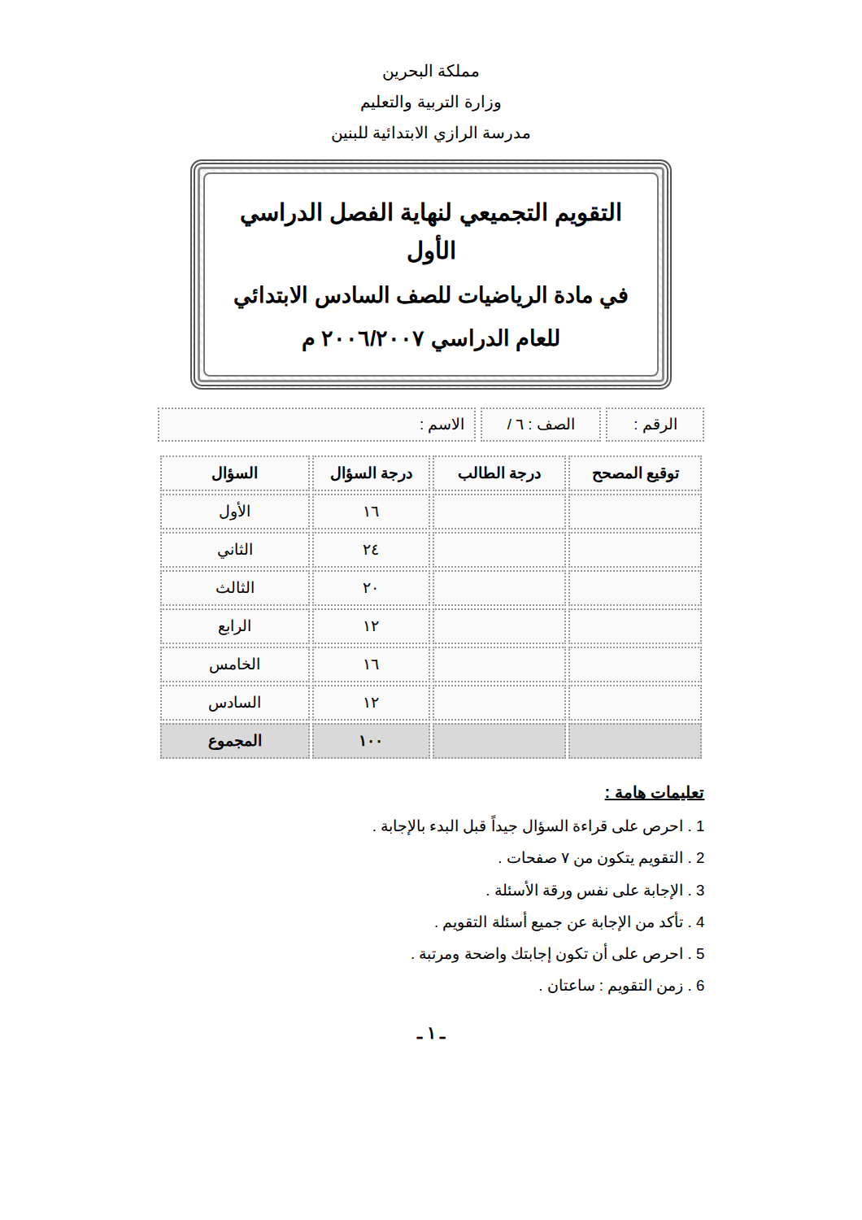مملكة البحرين
وزارة التربية والتعليم
مدرسة الرازي الابتدائية للبنين
التقويم التجميعي لنهاية الفصل الدراسي الأول
في مادة الرياضيات للصف السادس الابتدائي
للعام الدراسي ٢٠٠٦/٢٠٠٧ م
الرقم :
الصف : ٦ /
الاسم :
| توقيع المصحح | درجة الطالب | درجة السؤال | السؤال |
| --- | --- | --- | --- |
| | | ١٦ | الأول |
| | | ٢٤ | الثاني |
| | | ٢٠ | الثالث |
| | | ١٢ | الرابع |
| | | ١٦ | الخامس |
| | | ١٢ | السادس |
| | | ١٠٠ | المجموع |
تعليمات هامة :
احرص على قراءة السؤال جيداً قبل البدء بالإجابة .
التقويم يتكون من ٧ صفحات .
الإجابة على نفس ورقة الأسئلة .
تأكد من الإجابة عن جميع أسئلة التقويم .
احرص على أن تكون إجابتك واضحة ومرتبة .
زمن التقويم : ساعتان .
ـ ١ ـ